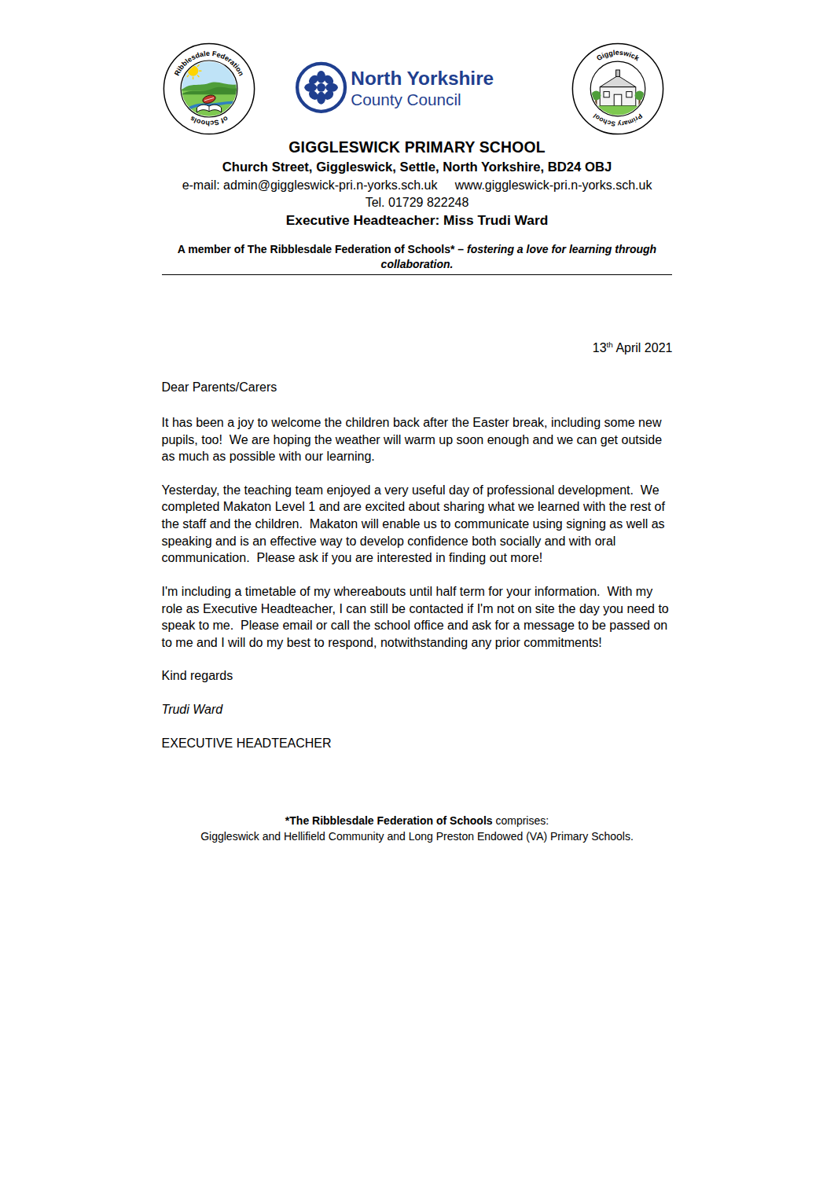Ribblesdale Federation of Schools
North Yorkshire County Council
Giggleswick Primary School
GIGGLESWICK PRIMARY SCHOOL
Church Street, Giggleswick, Settle, North Yorkshire, BD24 OBJ
e-mail: admin@giggleswick-pri.n-yorks.sch.uk www.giggleswick-pri.n-yorks.sch.uk
Tel. 01729 822248
Executive Headteacher: Miss Trudi Ward
A member of The Ribblesdale Federation of Schools* – fostering a love for learning through collaboration.
13th April 2021
Dear Parents/Carers
It has been a joy to welcome the children back after the Easter break, including some new pupils, too! We are hoping the weather will warm up soon enough and we can get outside as much as possible with our learning.
Yesterday, the teaching team enjoyed a very useful day of professional development. We completed Makaton Level 1 and are excited about sharing what we learned with the rest of the staff and the children. Makaton will enable us to communicate using signing as well as speaking and is an effective way to develop confidence both socially and with oral communication. Please ask if you are interested in finding out more!
I'm including a timetable of my whereabouts until half term for your information. With my role as Executive Headteacher, I can still be contacted if I'm not on site the day you need to speak to me. Please email or call the school office and ask for a message to be passed on to me and I will do my best to respond, notwithstanding any prior commitments!
Kind regards
Trudi Ward
EXECUTIVE HEADTEACHER
*The Ribblesdale Federation of Schools comprises:
Giggleswick and Hellifield Community and Long Preston Endowed (VA) Primary Schools.